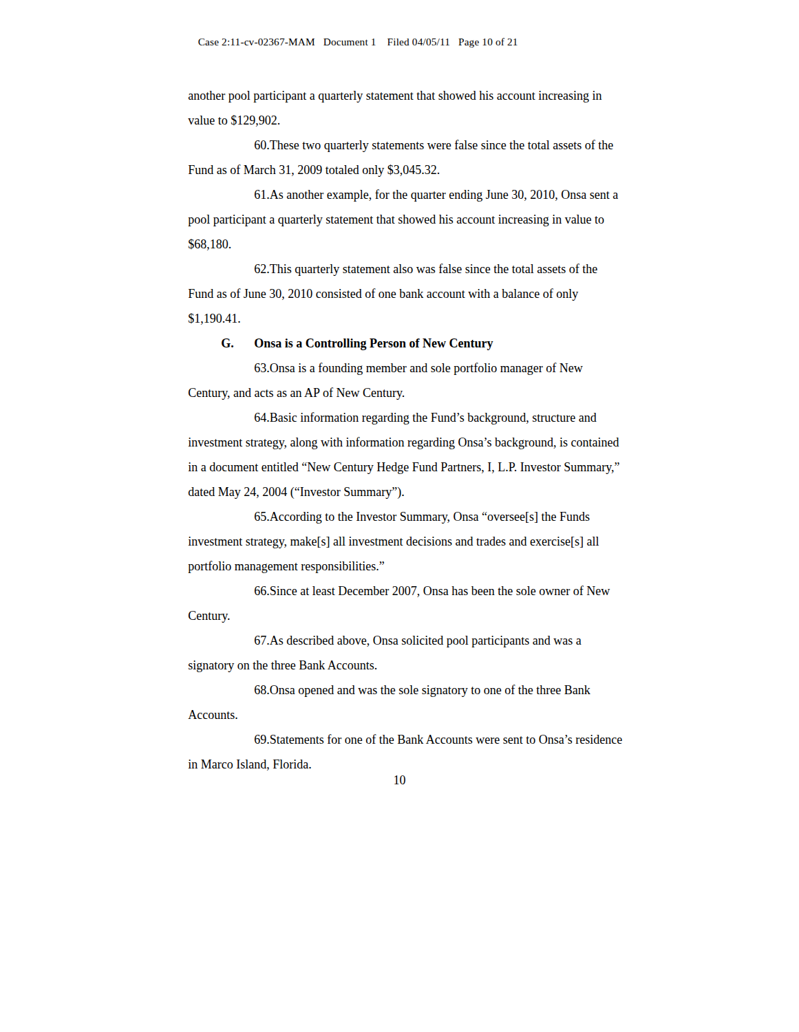Case 2:11-cv-02367-MAM Document 1 Filed 04/05/11 Page 10 of 21
another pool participant a quarterly statement that showed his account increasing in value to $129,902.
60. These two quarterly statements were false since the total assets of the Fund as of March 31, 2009 totaled only $3,045.32.
61. As another example, for the quarter ending June 30, 2010, Onsa sent a pool participant a quarterly statement that showed his account increasing in value to $68,180.
62. This quarterly statement also was false since the total assets of the Fund as of June 30, 2010 consisted of one bank account with a balance of only $1,190.41.
G. Onsa is a Controlling Person of New Century
63. Onsa is a founding member and sole portfolio manager of New Century, and acts as an AP of New Century.
64. Basic information regarding the Fund’s background, structure and investment strategy, along with information regarding Onsa’s background, is contained in a document entitled “New Century Hedge Fund Partners, I, L.P. Investor Summary,” dated May 24, 2004 (“Investor Summary”).
65. According to the Investor Summary, Onsa “oversee[s] the Funds investment strategy, make[s] all investment decisions and trades and exercise[s] all portfolio management responsibilities.”
66. Since at least December 2007, Onsa has been the sole owner of New Century.
67. As described above, Onsa solicited pool participants and was a signatory on the three Bank Accounts.
68. Onsa opened and was the sole signatory to one of the three Bank Accounts.
69. Statements for one of the Bank Accounts were sent to Onsa’s residence in Marco Island, Florida.
10